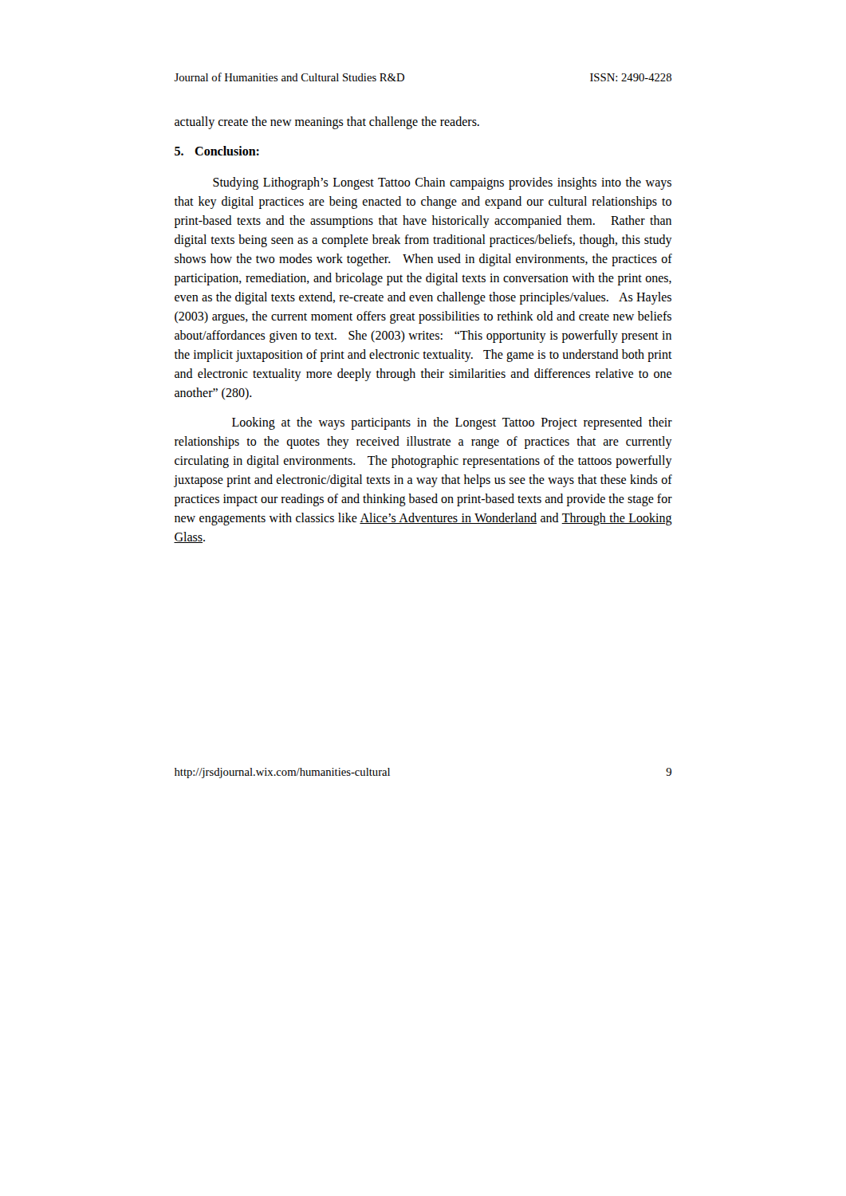Journal of Humanities and Cultural Studies R&D ISSN: 2490-4228
actually create the new meanings that challenge the readers.
5. Conclusion:
Studying Lithograph’s Longest Tattoo Chain campaigns provides insights into the ways that key digital practices are being enacted to change and expand our cultural relationships to print-based texts and the assumptions that have historically accompanied them. Rather than digital texts being seen as a complete break from traditional practices/beliefs, though, this study shows how the two modes work together. When used in digital environments, the practices of participation, remediation, and bricolage put the digital texts in conversation with the print ones, even as the digital texts extend, re-create and even challenge those principles/values. As Hayles (2003) argues, the current moment offers great possibilities to rethink old and create new beliefs about/affordances given to text. She (2003) writes: “This opportunity is powerfully present in the implicit juxtaposition of print and electronic textuality. The game is to understand both print and electronic textuality more deeply through their similarities and differences relative to one another” (280).
Looking at the ways participants in the Longest Tattoo Project represented their relationships to the quotes they received illustrate a range of practices that are currently circulating in digital environments. The photographic representations of the tattoos powerfully juxtapose print and electronic/digital texts in a way that helps us see the ways that these kinds of practices impact our readings of and thinking based on print-based texts and provide the stage for new engagements with classics like Alice’s Adventures in Wonderland and Through the Looking Glass.
http://jrsdjournal.wix.com/humanities-cultural 9